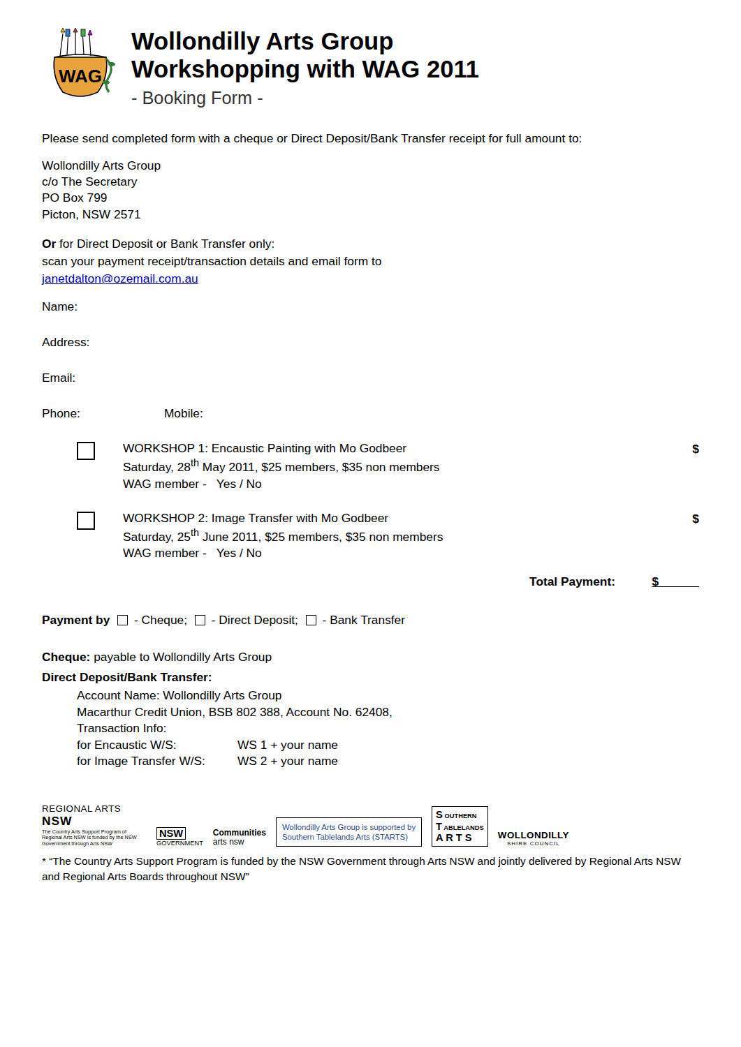WAG
Wollondilly Arts Group
Workshopping with WAG 2011
- Booking Form -
Please send completed form with a cheque or Direct Deposit/Bank Transfer receipt for full amount to:
Wollondilly Arts Group
c/o The Secretary
PO Box 799
Picton, NSW 2571
Or for Direct Deposit or Bank Transfer only:
scan your payment receipt/transaction details and email form to
janetdalton@ozemail.com.au
Name:
Address:
Email:
Phone:
Mobile:
WORKSHOP 1: Encaustic Painting with Mo Godbeer
Saturday, 28th May 2011, $25 members, $35 non members
WAG member - Yes / No
$
WORKSHOP 2: Image Transfer with Mo Godbeer
Saturday, 25th June 2011, $25 members, $35 non members
WAG member - Yes / No
$
Total Payment: $______
Payment by - Cheque; - Direct Deposit; - Bank Transfer
Cheque: payable to Wollondilly Arts Group
Direct Deposit/Bank Transfer:
Account Name: Wollondilly Arts Group
Macarthur Credit Union, BSB 802 388, Account No. 62408,
Transaction Info:
for Encaustic W/S: WS 1 + your name
for Image Transfer W/S: WS 2 + your name
REGIONAL ARTS
NSW
The Country Arts Support Program of Regional Arts NSW is funded by the NSW Government through Arts NSW
NSW
GOVERNMENT
Communities
arts nsw
Wollondilly Arts Group is supported by
Southern Tablelands Arts (STARTS)
S OUTHERN
T ABLELANDS
A R T S
WOLLONDILLY
SHIRE COUNCIL
* “The Country Arts Support Program is funded by the NSW Government through Arts NSW and jointly delivered by Regional Arts NSW and Regional Arts Boards throughout NSW”